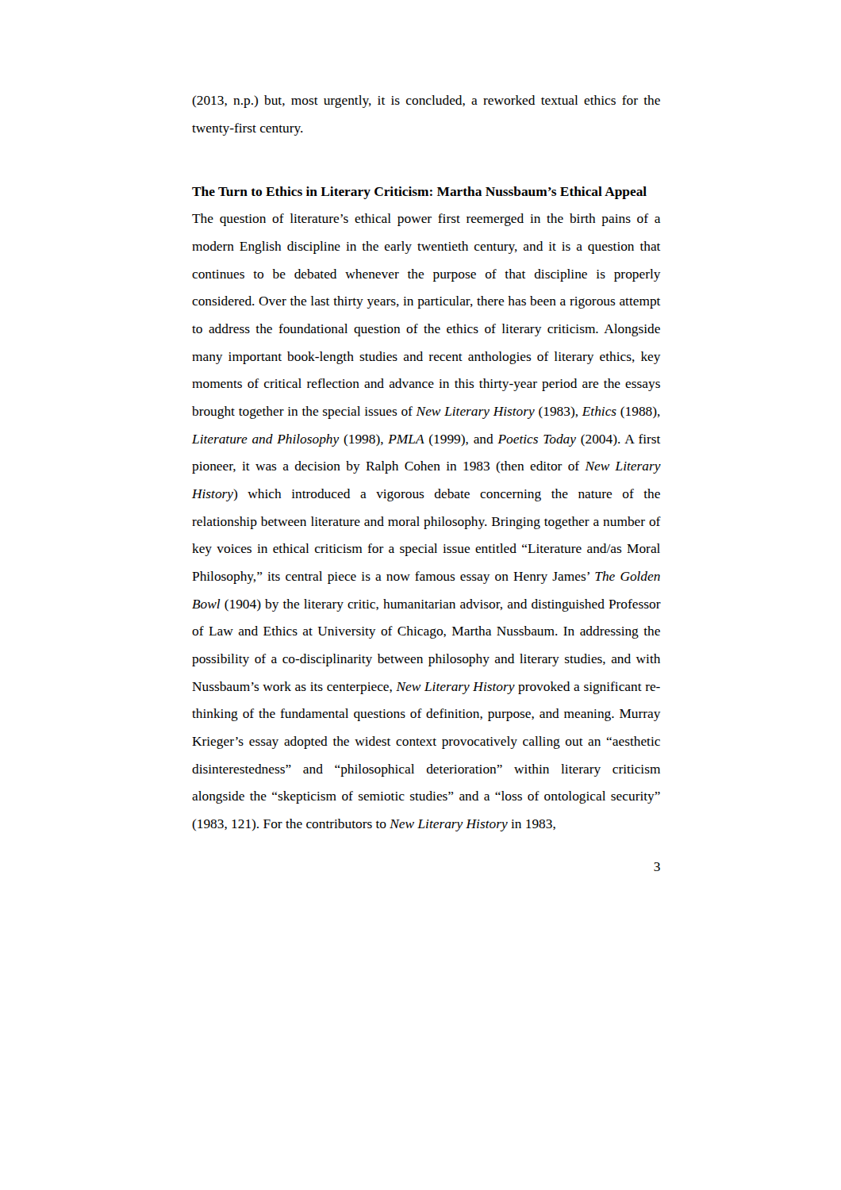(2013, n.p.) but, most urgently, it is concluded, a reworked textual ethics for the twenty-first century.
The Turn to Ethics in Literary Criticism: Martha Nussbaum’s Ethical Appeal
The question of literature’s ethical power first reemerged in the birth pains of a modern English discipline in the early twentieth century, and it is a question that continues to be debated whenever the purpose of that discipline is properly considered. Over the last thirty years, in particular, there has been a rigorous attempt to address the foundational question of the ethics of literary criticism. Alongside many important book-length studies and recent anthologies of literary ethics, key moments of critical reflection and advance in this thirty-year period are the essays brought together in the special issues of New Literary History (1983), Ethics (1988), Literature and Philosophy (1998), PMLA (1999), and Poetics Today (2004). A first pioneer, it was a decision by Ralph Cohen in 1983 (then editor of New Literary History) which introduced a vigorous debate concerning the nature of the relationship between literature and moral philosophy. Bringing together a number of key voices in ethical criticism for a special issue entitled “Literature and/as Moral Philosophy,” its central piece is a now famous essay on Henry James’ The Golden Bowl (1904) by the literary critic, humanitarian advisor, and distinguished Professor of Law and Ethics at University of Chicago, Martha Nussbaum. In addressing the possibility of a co-disciplinarity between philosophy and literary studies, and with Nussbaum’s work as its centerpiece, New Literary History provoked a significant re-thinking of the fundamental questions of definition, purpose, and meaning. Murray Krieger’s essay adopted the widest context provocatively calling out an “aesthetic disinterestedness” and “philosophical deterioration” within literary criticism alongside the “skepticism of semiotic studies” and a “loss of ontological security” (1983, 121). For the contributors to New Literary History in 1983,
3